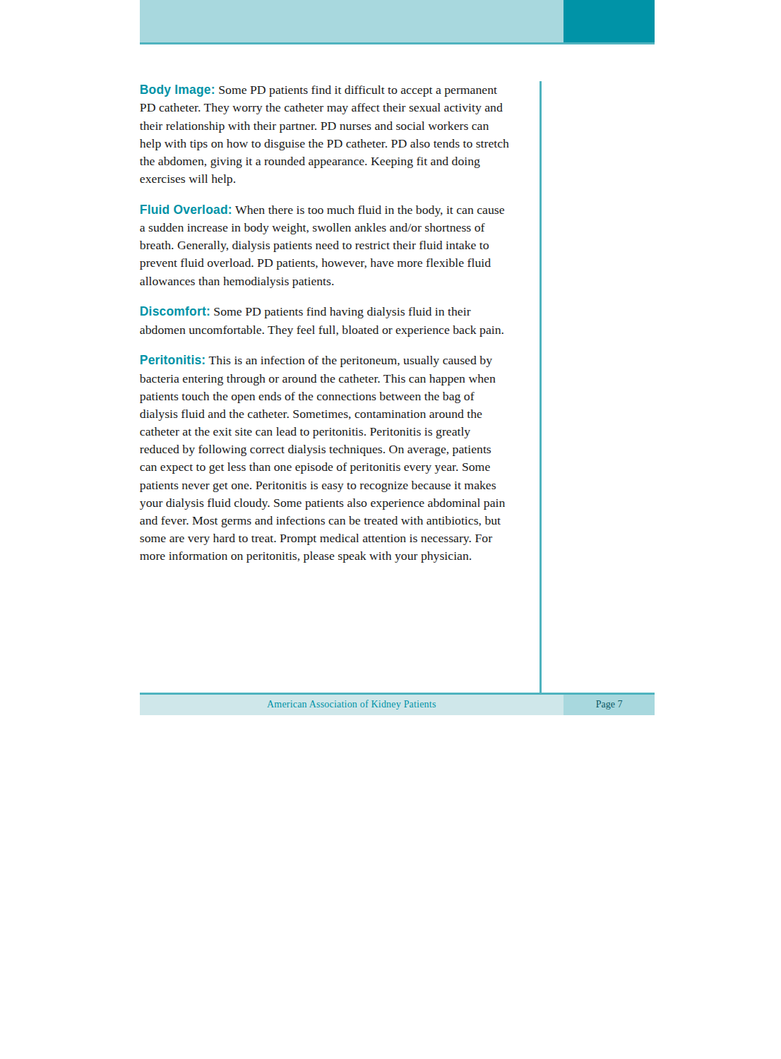Body Image: Some PD patients find it difficult to accept a permanent PD catheter. They worry the catheter may affect their sexual activity and their relationship with their partner. PD nurses and social workers can help with tips on how to disguise the PD catheter. PD also tends to stretch the abdomen, giving it a rounded appearance. Keeping fit and doing exercises will help.
Fluid Overload: When there is too much fluid in the body, it can cause a sudden increase in body weight, swollen ankles and/or shortness of breath. Generally, dialysis patients need to restrict their fluid intake to prevent fluid overload. PD patients, however, have more flexible fluid allowances than hemodialysis patients.
Discomfort: Some PD patients find having dialysis fluid in their abdomen uncomfortable. They feel full, bloated or experience back pain.
Peritonitis: This is an infection of the peritoneum, usually caused by bacteria entering through or around the catheter. This can happen when patients touch the open ends of the connections between the bag of dialysis fluid and the catheter. Sometimes, contamination around the catheter at the exit site can lead to peritonitis. Peritonitis is greatly reduced by following correct dialysis techniques. On average, patients can expect to get less than one episode of peritonitis every year. Some patients never get one. Peritonitis is easy to recognize because it makes your dialysis fluid cloudy. Some patients also experience abdominal pain and fever. Most germs and infections can be treated with antibiotics, but some are very hard to treat. Prompt medical attention is necessary. For more information on peritonitis, please speak with your physician.
American Association of Kidney Patients
Page 7